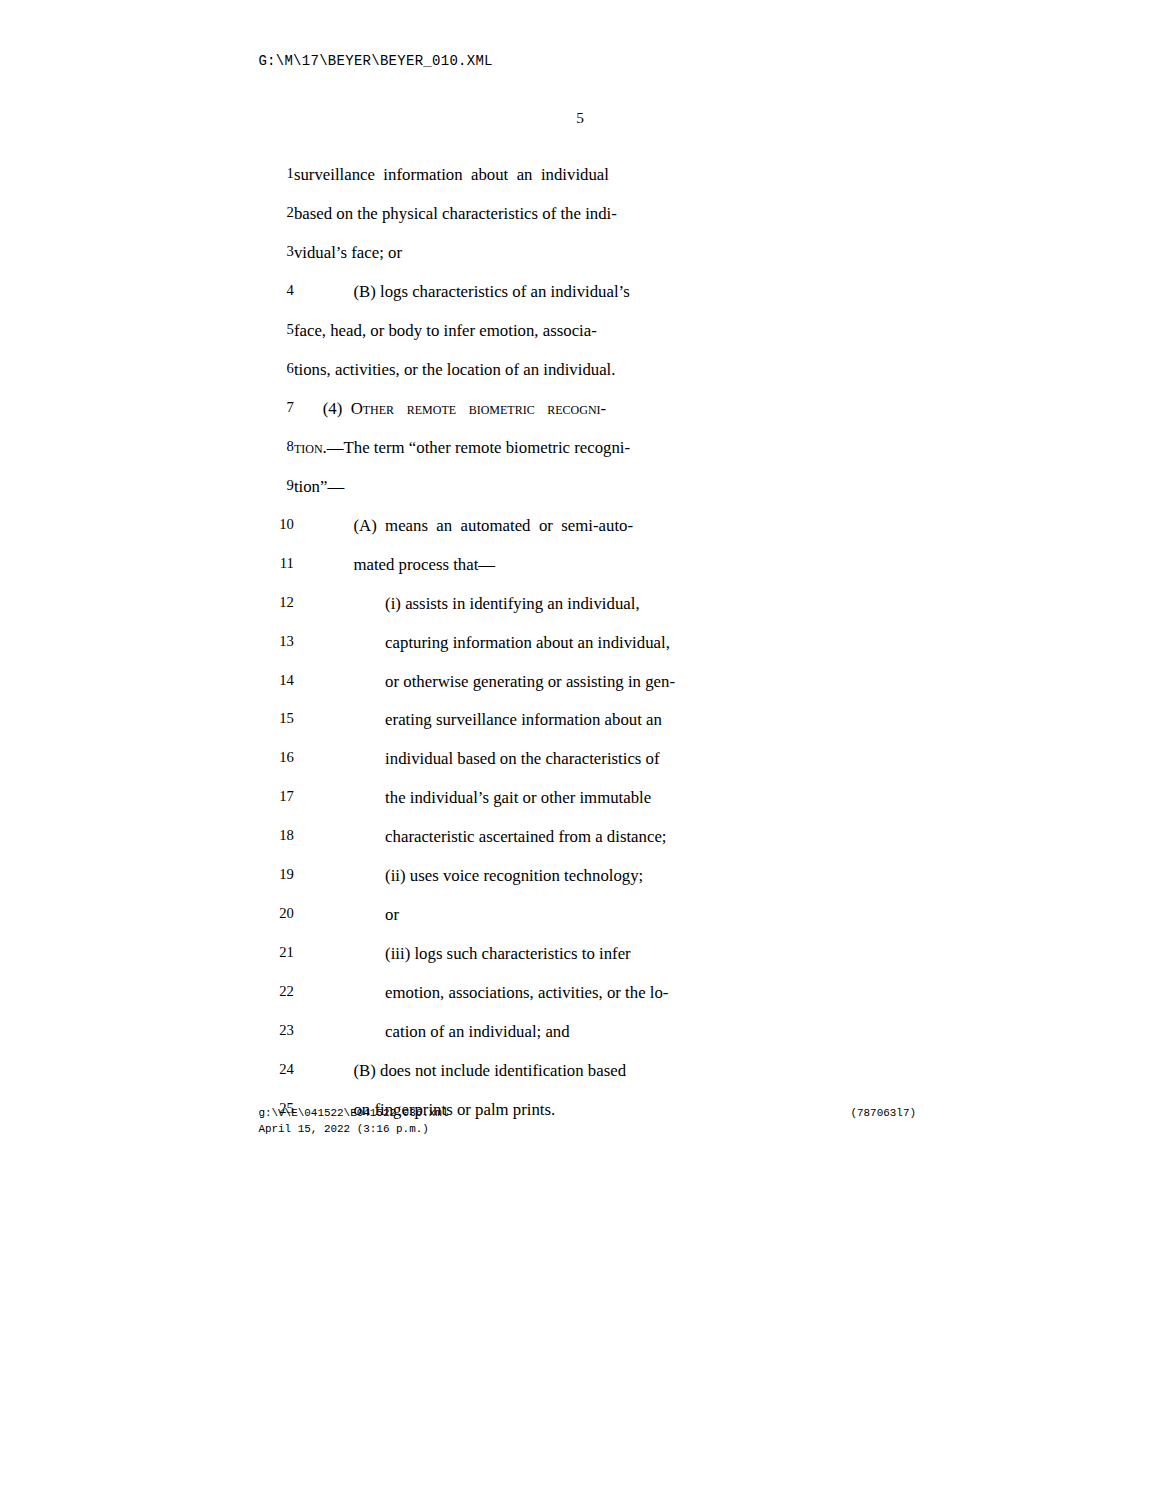G:\M\17\BEYER\BEYER_010.XML
5
| 1 | surveillance information about an individual |
| 2 | based on the physical characteristics of the indi- |
| 3 | vidual’s face; or |
| 4 | (B) logs characteristics of an individual’s |
| 5 | face, head, or body to infer emotion, associa- |
| 6 | tions, activities, or the location of an individual. |
| 7 | (4) Other remote biometric recogni- |
| 8 | tion .—The term “other remote biometric recogni- |
| 9 | tion”— |
| 10 | (A) means an automated or semi-auto- |
| 11 | mated process that— |
| 12 | (i) assists in identifying an individual, |
| 13 | capturing information about an individual, |
| 14 | or otherwise generating or assisting in gen- |
| 15 | erating surveillance information about an |
| 16 | individual based on the characteristics of |
| 17 | the individual’s gait or other immutable |
| 18 | characteristic ascertained from a distance; |
| 19 | (ii) uses voice recognition technology; |
| 20 | or |
| 21 | (iii) logs such characteristics to infer |
| 22 | emotion, associations, activities, or the lo- |
| 23 | cation of an individual; and |
| 24 | (B) does not include identification based |
| 25 | on fingerprints or palm prints. |
(787063l7) g:\V\E\041522\E041522.036.xml
April 15, 2022 (3:16 p.m.)